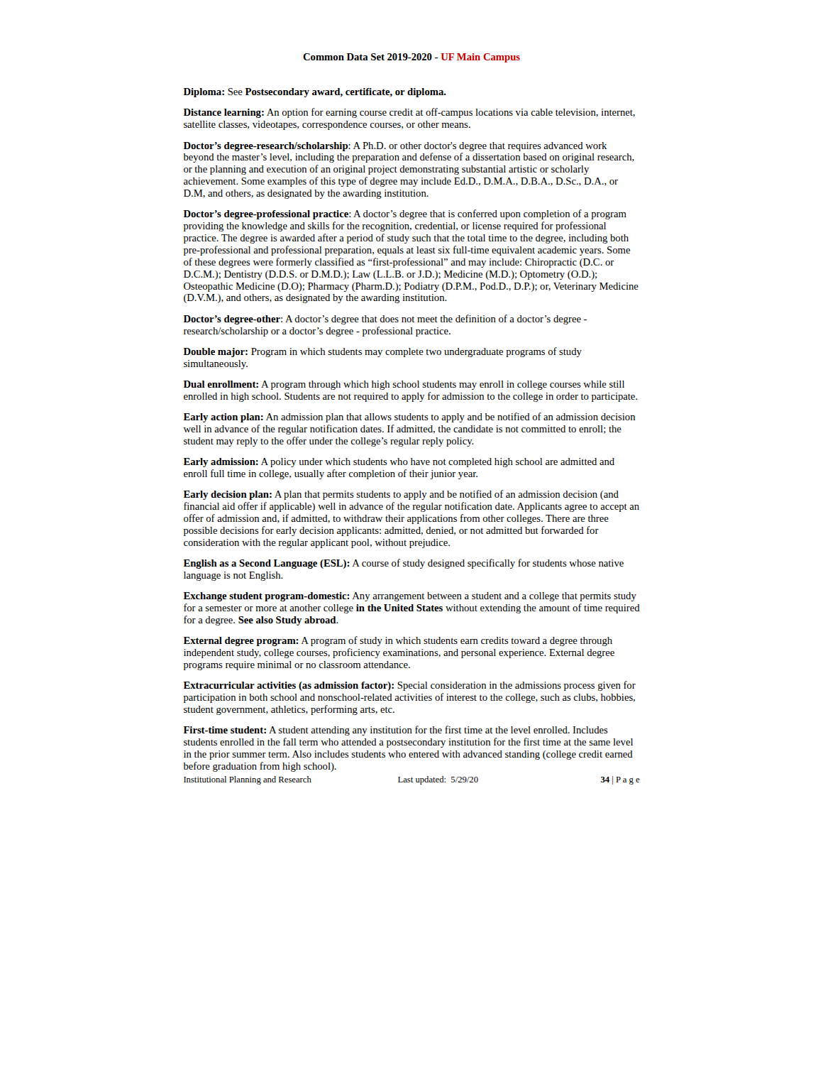Common Data Set 2019-2020 - UF Main Campus
Diploma: See Postsecondary award, certificate, or diploma.
Distance learning: An option for earning course credit at off-campus locations via cable television, internet, satellite classes, videotapes, correspondence courses, or other means.
Doctor’s degree-research/scholarship: A Ph.D. or other doctor's degree that requires advanced work beyond the master’s level, including the preparation and defense of a dissertation based on original research, or the planning and execution of an original project demonstrating substantial artistic or scholarly achievement. Some examples of this type of degree may include Ed.D., D.M.A., D.B.A., D.Sc., D.A., or D.M, and others, as designated by the awarding institution.
Doctor’s degree-professional practice: A doctor’s degree that is conferred upon completion of a program providing the knowledge and skills for the recognition, credential, or license required for professional practice. The degree is awarded after a period of study such that the total time to the degree, including both pre-professional and professional preparation, equals at least six full-time equivalent academic years. Some of these degrees were formerly classified as “first-professional” and may include: Chiropractic (D.C. or D.C.M.); Dentistry (D.D.S. or D.M.D.); Law (L.L.B. or J.D.); Medicine (M.D.); Optometry (O.D.); Osteopathic Medicine (D.O); Pharmacy (Pharm.D.); Podiatry (D.P.M., Pod.D., D.P.); or, Veterinary Medicine (D.V.M.), and others, as designated by the awarding institution.
Doctor’s degree-other: A doctor’s degree that does not meet the definition of a doctor’s degree - research/scholarship or a doctor’s degree - professional practice.
Double major: Program in which students may complete two undergraduate programs of study simultaneously.
Dual enrollment: A program through which high school students may enroll in college courses while still enrolled in high school. Students are not required to apply for admission to the college in order to participate.
Early action plan: An admission plan that allows students to apply and be notified of an admission decision well in advance of the regular notification dates. If admitted, the candidate is not committed to enroll; the student may reply to the offer under the college’s regular reply policy.
Early admission: A policy under which students who have not completed high school are admitted and enroll full time in college, usually after completion of their junior year.
Early decision plan: A plan that permits students to apply and be notified of an admission decision (and financial aid offer if applicable) well in advance of the regular notification date. Applicants agree to accept an offer of admission and, if admitted, to withdraw their applications from other colleges. There are three possible decisions for early decision applicants: admitted, denied, or not admitted but forwarded for consideration with the regular applicant pool, without prejudice.
English as a Second Language (ESL): A course of study designed specifically for students whose native language is not English.
Exchange student program-domestic: Any arrangement between a student and a college that permits study for a semester or more at another college in the United States without extending the amount of time required for a degree. See also Study abroad.
External degree program: A program of study in which students earn credits toward a degree through independent study, college courses, proficiency examinations, and personal experience. External degree programs require minimal or no classroom attendance.
Extracurricular activities (as admission factor): Special consideration in the admissions process given for participation in both school and nonschool-related activities of interest to the college, such as clubs, hobbies, student government, athletics, performing arts, etc.
First-time student: A student attending any institution for the first time at the level enrolled. Includes students enrolled in the fall term who attended a postsecondary institution for the first time at the same level in the prior summer term. Also includes students who entered with advanced standing (college credit earned before graduation from high school).
Institutional Planning and Research
Last updated: 5/29/20
34 | P a g e